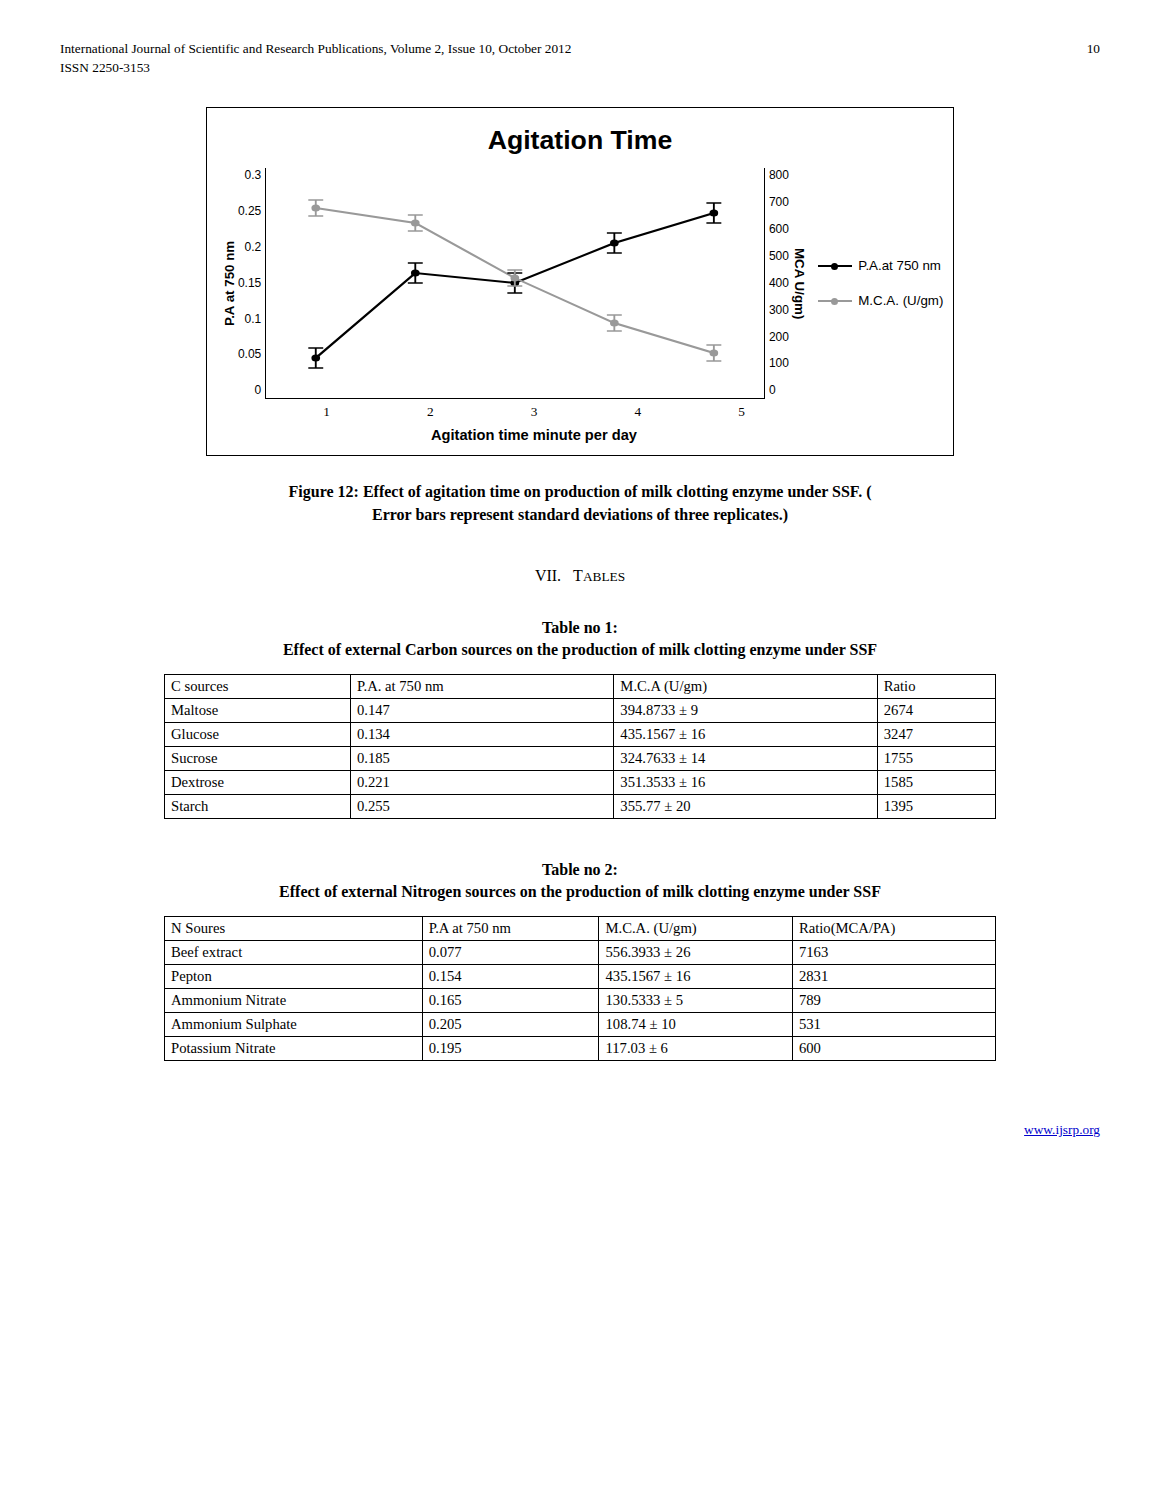International Journal of Scientific and Research Publications, Volume 2, Issue 10, October 2012
ISSN 2250-3153
10
Agitation Time
P.A at 750 nm
0.3 0.25 0.2 0.15 0.1 0.05 0
800 700 600 500 400 300 200 100 0
MCA U/gm)
P.A.at 750 nm
M.C.A. (U/gm)
12345
Agitation time minute per day
Figure 12: Effect of agitation time on production of milk clotting enzyme under SSF. (
Error bars represent standard deviations of three replicates.)
VII. TABLES
Table no 1:
Effect of external Carbon sources on the production of milk clotting enzyme under SSF
| C sources | P.A. at 750 nm | M.C.A (U/gm) | Ratio |
| --- | --- | --- | --- |
| Maltose | 0.147 | 394.8733 ± 9 | 2674 |
| Glucose | 0.134 | 435.1567 ± 16 | 3247 |
| Sucrose | 0.185 | 324.7633 ± 14 | 1755 |
| Dextrose | 0.221 | 351.3533 ± 16 | 1585 |
| Starch | 0.255 | 355.77 ± 20 | 1395 |
Table no 2:
Effect of external Nitrogen sources on the production of milk clotting enzyme under SSF
| N Soures | P.A at 750 nm | M.C.A. (U/gm) | Ratio(MCA/PA) |
| --- | --- | --- | --- |
| Beef extract | 0.077 | 556.3933 ± 26 | 7163 |
| Pepton | 0.154 | 435.1567 ± 16 | 2831 |
| Ammonium Nitrate | 0.165 | 130.5333 ± 5 | 789 |
| Ammonium Sulphate | 0.205 | 108.74 ± 10 | 531 |
| Potassium Nitrate | 0.195 | 117.03 ± 6 | 600 |
www.ijsrp.org